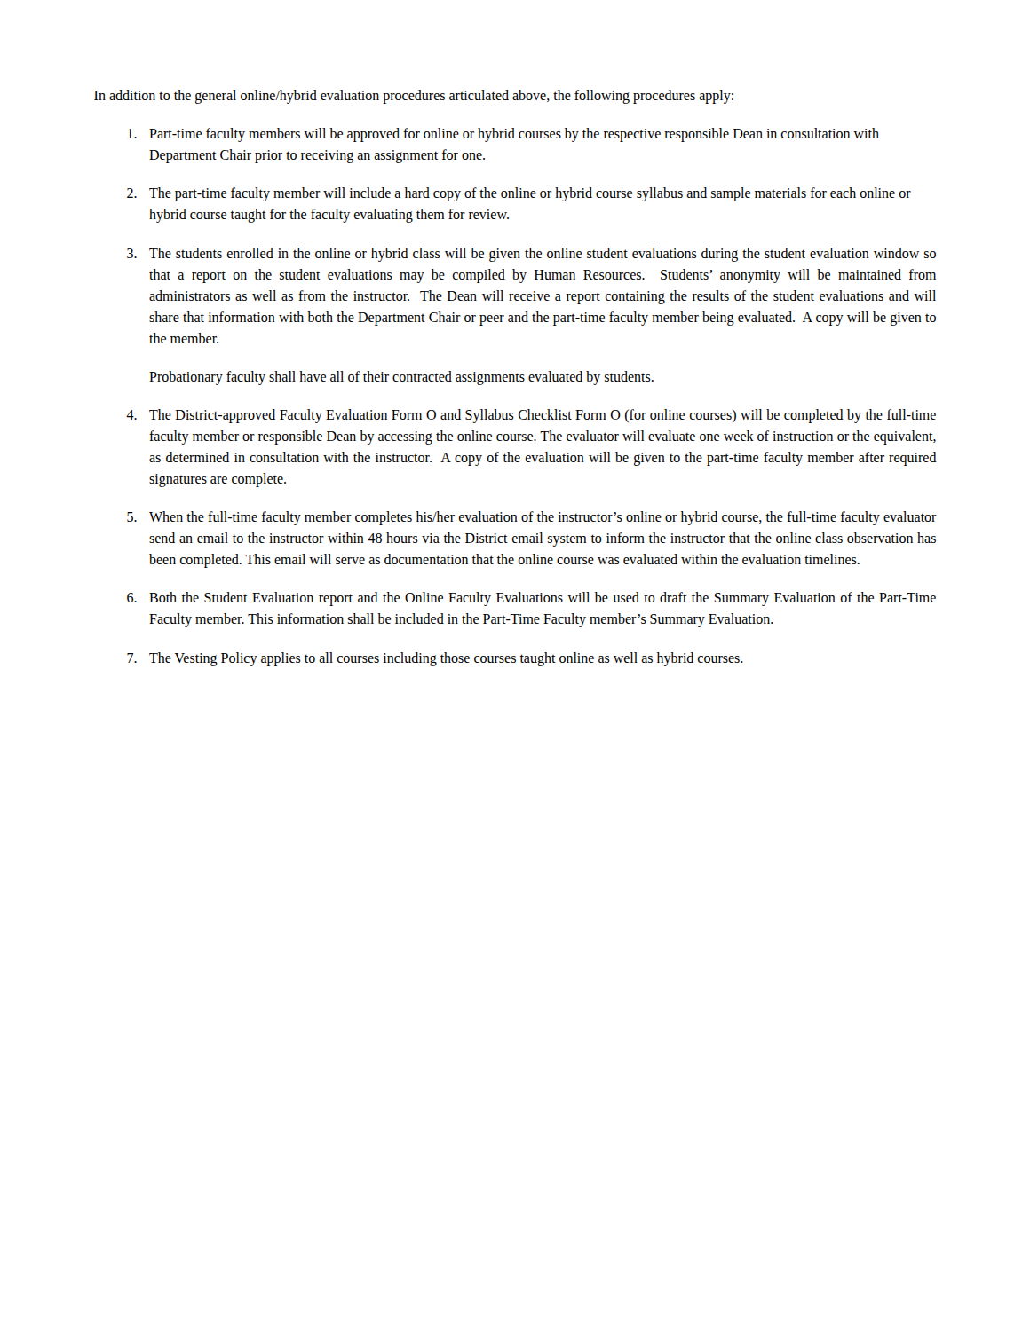In addition to the general online/hybrid evaluation procedures articulated above, the following procedures apply:
Part-time faculty members will be approved for online or hybrid courses by the respective responsible Dean in consultation with Department Chair prior to receiving an assignment for one.
The part-time faculty member will include a hard copy of the online or hybrid course syllabus and sample materials for each online or hybrid course taught for the faculty evaluating them for review.
The students enrolled in the online or hybrid class will be given the online student evaluations during the student evaluation window so that a report on the student evaluations may be compiled by Human Resources. Students’ anonymity will be maintained from administrators as well as from the instructor. The Dean will receive a report containing the results of the student evaluations and will share that information with both the Department Chair or peer and the part-time faculty member being evaluated. A copy will be given to the member.
Probationary faculty shall have all of their contracted assignments evaluated by students.
The District-approved Faculty Evaluation Form O and Syllabus Checklist Form O (for online courses) will be completed by the full-time faculty member or responsible Dean by accessing the online course. The evaluator will evaluate one week of instruction or the equivalent, as determined in consultation with the instructor. A copy of the evaluation will be given to the part-time faculty member after required signatures are complete.
When the full-time faculty member completes his/her evaluation of the instructor’s online or hybrid course, the full-time faculty evaluator send an email to the instructor within 48 hours via the District email system to inform the instructor that the online class observation has been completed. This email will serve as documentation that the online course was evaluated within the evaluation timelines.
Both the Student Evaluation report and the Online Faculty Evaluations will be used to draft the Summary Evaluation of the Part-Time Faculty member. This information shall be included in the Part-Time Faculty member’s Summary Evaluation.
The Vesting Policy applies to all courses including those courses taught online as well as hybrid courses.